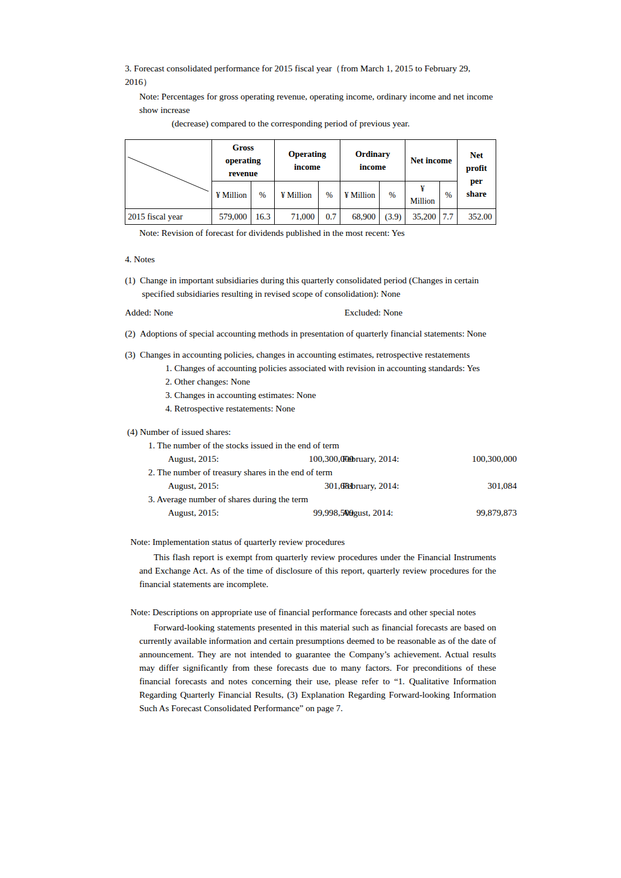3. Forecast consolidated performance for 2015 fiscal year（from March 1, 2015 to February 29, 2016）
Note: Percentages for gross operating revenue, operating income, ordinary income and net income show increase
(decrease) compared to the corresponding period of previous year.
| | Gross operating revenue | Operating income | Ordinary income | Net income | Net profit per share |
| ¥ Million | % | ¥ Million | % | ¥ Million | % | ¥ Million | % |
| 2015 fiscal year | 579,000 | 16.3 | 71,000 | 0.7 | 68,900 | (3.9) | 35,200 | 7.7 | 352.00 |
Note: Revision of forecast for dividends published in the most recent: Yes
4. Notes
(1) Change in important subsidiaries during this quarterly consolidated period (Changes in certain specified subsidiaries resulting in revised scope of consolidation): None
Added: None Excluded: None
(2) Adoptions of special accounting methods in presentation of quarterly financial statements: None
(3) Changes in accounting policies, changes in accounting estimates, retrospective restatements
1. Changes of accounting policies associated with revision in accounting standards: Yes
2. Other changes: None
3. Changes in accounting estimates: None
4. Retrospective restatements: None
(4) Number of issued shares:
1. The number of the stocks issued in the end of term
August, 2015: 100,300,000 February, 2014: 100,300,000
2. The number of treasury shares in the end of term
August, 2015: 301,681 February, 2014: 301,084
3. Average number of shares during the term
August, 2015: 99,998,509 August, 2014: 99,879,873
Note: Implementation status of quarterly review procedures
This flash report is exempt from quarterly review procedures under the Financial Instruments and Exchange Act. As of the time of disclosure of this report, quarterly review procedures for the financial statements are incomplete.
Note: Descriptions on appropriate use of financial performance forecasts and other special notes
Forward-looking statements presented in this material such as financial forecasts are based on currently available information and certain presumptions deemed to be reasonable as of the date of announcement. They are not intended to guarantee the Company’s achievement. Actual results may differ significantly from these forecasts due to many factors. For preconditions of these financial forecasts and notes concerning their use, please refer to “1. Qualitative Information Regarding Quarterly Financial Results, (3) Explanation Regarding Forward-looking Information Such As Forecast Consolidated Performance” on page 7.